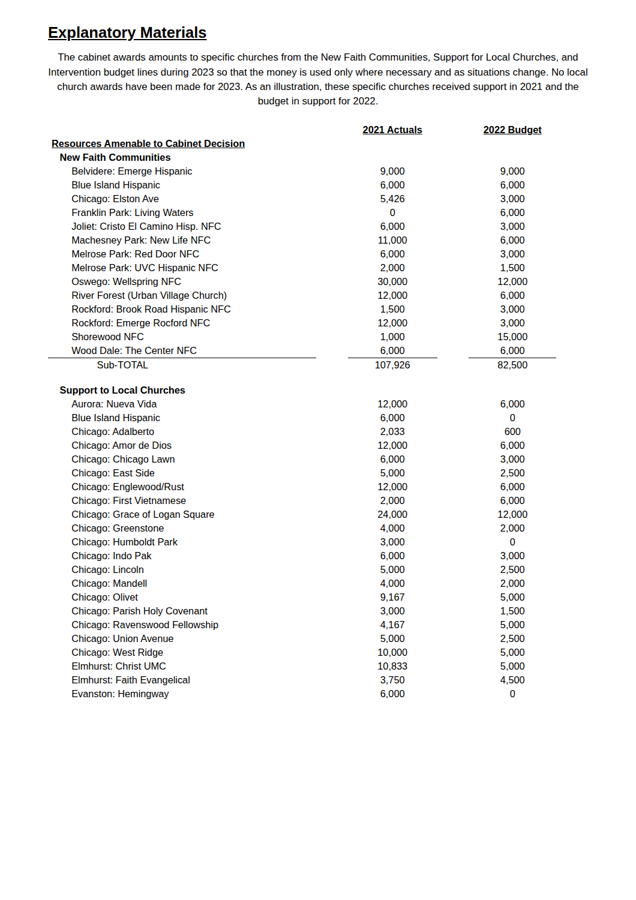Explanatory Materials
The cabinet awards amounts to specific churches from the New Faith Communities, Support for Local Churches, and Intervention budget lines during 2023 so that the money is used only where necessary and as situations change. No local church awards have been made for 2023. As an illustration, these specific churches received support in 2021 and the budget in support for 2022.
| | | 2021 Actuals | | 2022 Budget | |
| --- | --- | --- | --- | --- | --- |
| Resources Amenable to Cabinet Decision | | | | | |
| New Faith Communities | | | | | |
| Belvidere: Emerge Hispanic | | 9,000 | | 9,000 | |
| Blue Island Hispanic | | 6,000 | | 6,000 | |
| Chicago: Elston Ave | | 5,426 | | 3,000 | |
| Franklin Park: Living Waters | | 0 | | 6,000 | |
| Joliet: Cristo El Camino Hisp. NFC | | 6,000 | | 3,000 | |
| Machesney Park: New Life NFC | | 11,000 | | 6,000 | |
| Melrose Park: Red Door NFC | | 6,000 | | 3,000 | |
| Melrose Park: UVC Hispanic NFC | | 2,000 | | 1,500 | |
| Oswego: Wellspring NFC | | 30,000 | | 12,000 | |
| River Forest (Urban Village Church) | | 12,000 | | 6,000 | |
| Rockford: Brook Road Hispanic NFC | | 1,500 | | 3,000 | |
| Rockford: Emerge Rocford NFC | | 12,000 | | 3,000 | |
| Shorewood NFC | | 1,000 | | 15,000 | |
| Wood Dale: The Center NFC | | 6,000 | | 6,000 | |
| Sub-TOTAL | | 107,926 | | 82,500 | |
| Support to Local Churches | | | | | |
| Aurora: Nueva Vida | | 12,000 | | 6,000 | |
| Blue Island Hispanic | | 6,000 | | 0 | |
| Chicago: Adalberto | | 2,033 | | 600 | |
| Chicago: Amor de Dios | | 12,000 | | 6,000 | |
| Chicago: Chicago Lawn | | 6,000 | | 3,000 | |
| Chicago: East Side | | 5,000 | | 2,500 | |
| Chicago: Englewood/Rust | | 12,000 | | 6,000 | |
| Chicago: First Vietnamese | | 2,000 | | 6,000 | |
| Chicago: Grace of Logan Square | | 24,000 | | 12,000 | |
| Chicago: Greenstone | | 4,000 | | 2,000 | |
| Chicago: Humboldt Park | | 3,000 | | 0 | |
| Chicago: Indo Pak | | 6,000 | | 3,000 | |
| Chicago: Lincoln | | 5,000 | | 2,500 | |
| Chicago: Mandell | | 4,000 | | 2,000 | |
| Chicago: Olivet | | 9,167 | | 5,000 | |
| Chicago: Parish Holy Covenant | | 3,000 | | 1,500 | |
| Chicago: Ravenswood Fellowship | | 4,167 | | 5,000 | |
| Chicago: Union Avenue | | 5,000 | | 2,500 | |
| Chicago: West Ridge | | 10,000 | | 5,000 | |
| Elmhurst: Christ UMC | | 10,833 | | 5,000 | |
| Elmhurst: Faith Evangelical | | 3,750 | | 4,500 | |
| Evanston: Hemingway | | 6,000 | | 0 | |